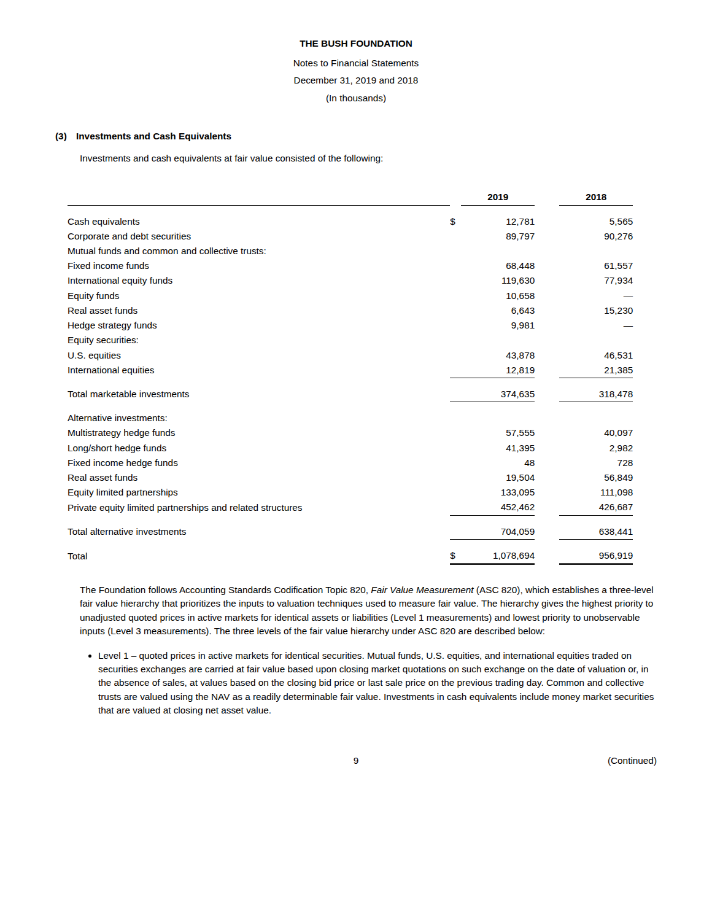THE BUSH FOUNDATION
Notes to Financial Statements
December 31, 2019 and 2018
(In thousands)
(3) Investments and Cash Equivalents
Investments and cash equivalents at fair value consisted of the following:
| | | 2019 | | 2018 |
| Cash equivalents | $ | 12,781 | | 5,565 |
| Corporate and debt securities | | 89,797 | | 90,276 |
| Mutual funds and common and collective trusts: | | | | |
| Fixed income funds | | 68,448 | | 61,557 |
| International equity funds | | 119,630 | | 77,934 |
| Equity funds | | 10,658 | | — |
| Real asset funds | | 6,643 | | 15,230 |
| Hedge strategy funds | | 9,981 | | — |
| Equity securities: | | | | |
| U.S. equities | | 43,878 | | 46,531 |
| International equities | | 12,819 | | 21,385 |
| Total marketable investments | | 374,635 | | 318,478 |
| Alternative investments: | | | | |
| Multistrategy hedge funds | | 57,555 | | 40,097 |
| Long/short hedge funds | | 41,395 | | 2,982 |
| Fixed income hedge funds | | 48 | | 728 |
| Real asset funds | | 19,504 | | 56,849 |
| Equity limited partnerships | | 133,095 | | 111,098 |
| Private equity limited partnerships and related structures | | 452,462 | | 426,687 |
| Total alternative investments | | 704,059 | | 638,441 |
| Total | $ | 1,078,694 | | 956,919 |
The Foundation follows Accounting Standards Codification Topic 820, Fair Value Measurement (ASC 820), which establishes a three-level fair value hierarchy that prioritizes the inputs to valuation techniques used to measure fair value. The hierarchy gives the highest priority to unadjusted quoted prices in active markets for identical assets or liabilities (Level 1 measurements) and lowest priority to unobservable inputs (Level 3 measurements). The three levels of the fair value hierarchy under ASC 820 are described below:
Level 1 – quoted prices in active markets for identical securities. Mutual funds, U.S. equities, and international equities traded on securities exchanges are carried at fair value based upon closing market quotations on such exchange on the date of valuation or, in the absence of sales, at values based on the closing bid price or last sale price on the previous trading day. Common and collective trusts are valued using the NAV as a readily determinable fair value. Investments in cash equivalents include money market securities that are valued at closing net asset value.
9
(Continued)